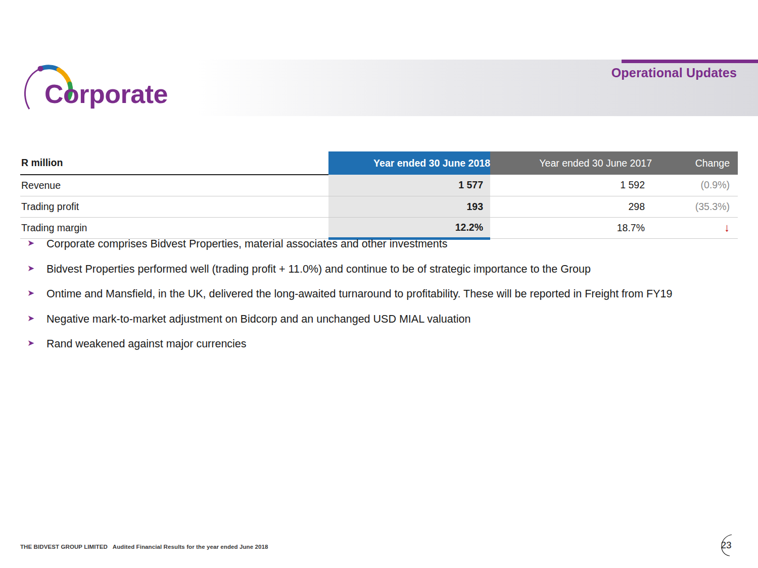Operational Updates
Corporate
| R million | Year ended 30 June 2018 | Year ended 30 June 2017 | Change |
| --- | --- | --- | --- |
| Revenue | 1 577 | 1 592 | (0.9%) |
| Trading profit | 193 | 298 | (35.3%) |
| Trading margin | 12.2% | 18.7% | ↓ |
Corporate comprises Bidvest Properties, material associates and other investments
Bidvest Properties performed well (trading profit + 11.0%) and continue to be of strategic importance to the Group
Ontime and Mansfield, in the UK, delivered the long-awaited turnaround to profitability. These will be reported in Freight from FY19
Negative mark-to-market adjustment on Bidcorp and an unchanged USD MIAL valuation
Rand weakened against major currencies
THE BIDVEST GROUP LIMITED Audited Financial Results for the year ended June 2018
23